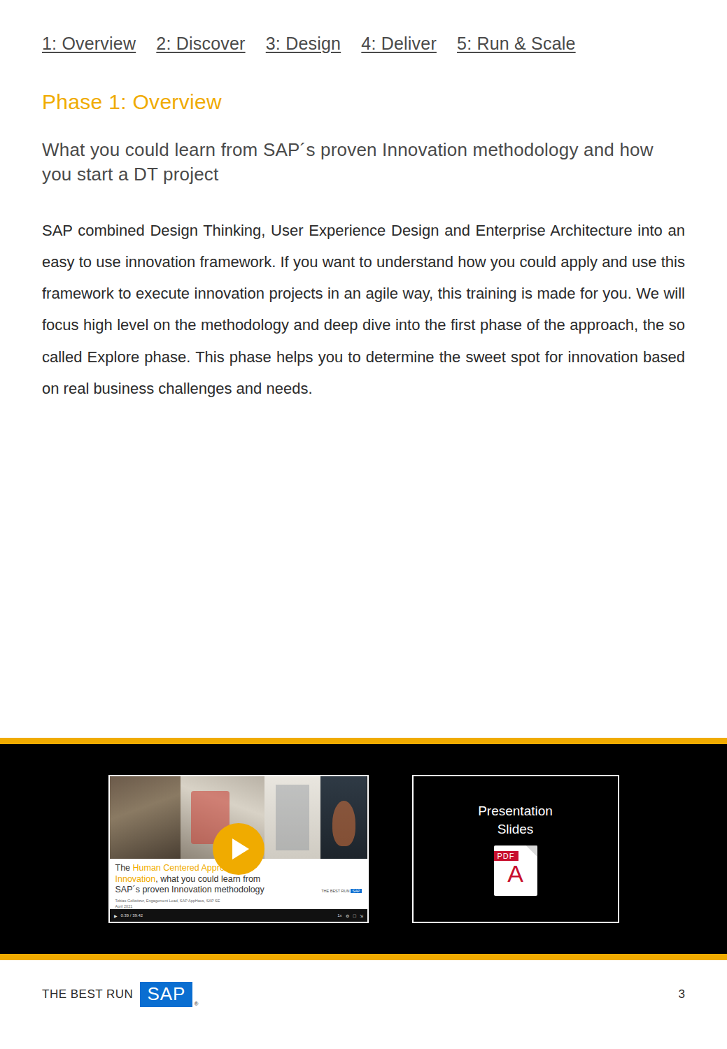1: Overview 2: Discover 3: Design 4: Deliver 5: Run & Scale
Phase 1: Overview
What you could learn from SAP´s proven Innovation methodology and how you start a DT project
SAP combined Design Thinking, User Experience Design and Enterprise Architecture into an easy to use innovation framework. If you want to understand how you could apply and use this framework to execute innovation projects in an agile way, this training is made for you. We will focus high level on the methodology and deep dive into the first phase of the approach, the so called Explore phase. This phase helps you to determine the sweet spot for innovation based on real business challenges and needs.
The Human Centered Approach to
Innovation, what you could learn from
SAP´s proven Innovation methodology
THE BEST RUNSAP
Tobias Gollwitzer, Engagement Lead, SAP AppHaus, SAP SE
April 2021
▶ 0:39 / 39:42 1x ⚙ ☐ ⇲
Presentation
Slides
PDF A
THE BEST RUN SAP
3